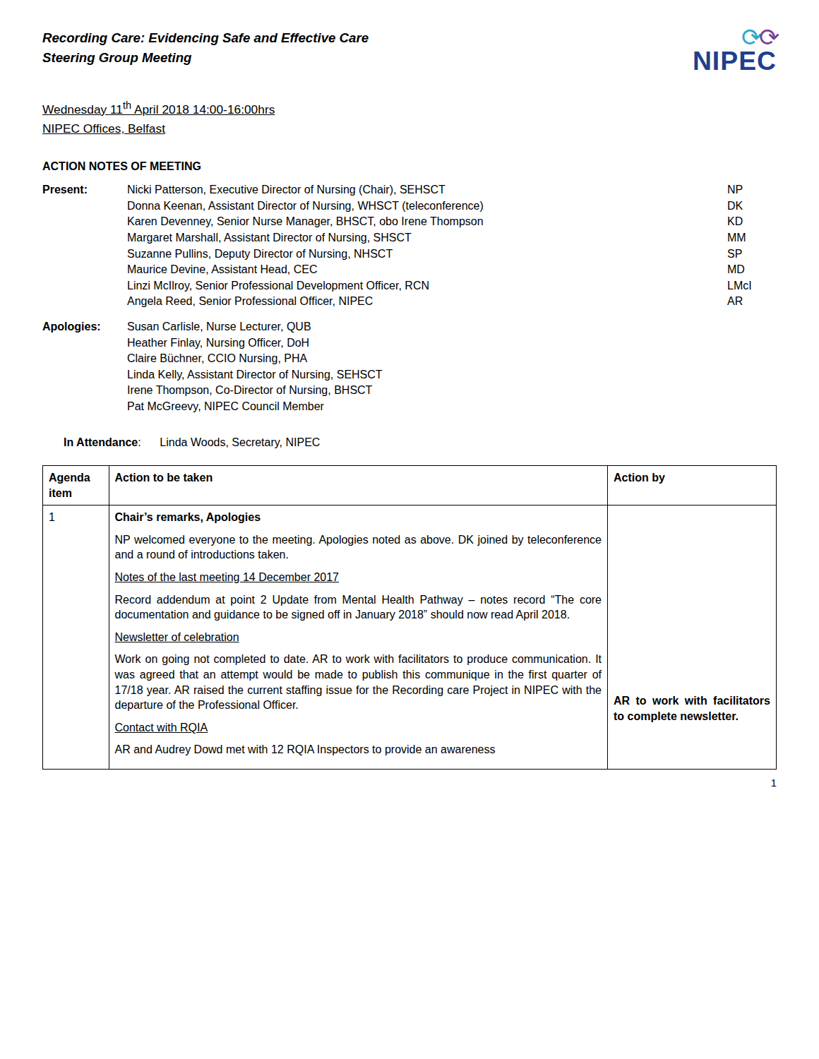Recording Care: Evidencing Safe and Effective Care
Steering Group Meeting
⟳⟳
NIPEC
Wednesday 11th April 2018 14:00-16:00hrs
NIPEC Offices, Belfast
ACTION NOTES OF MEETING
| Present: | Nicki Patterson, Executive Director of Nursing (Chair), SEHSCT | NP |
| | Donna Keenan, Assistant Director of Nursing, WHSCT (teleconference) | DK |
| | Karen Devenney, Senior Nurse Manager, BHSCT, obo Irene Thompson | KD |
| | Margaret Marshall, Assistant Director of Nursing, SHSCT | MM |
| | Suzanne Pullins, Deputy Director of Nursing, NHSCT | SP |
| | Maurice Devine, Assistant Head, CEC | MD |
| | Linzi McIlroy, Senior Professional Development Officer, RCN | LMcI |
| | Angela Reed, Senior Professional Officer, NIPEC | AR |
| Apologies: | Susan Carlisle, Nurse Lecturer, QUB | |
| | Heather Finlay, Nursing Officer, DoH | |
| | Claire Büchner, CCIO Nursing, PHA | |
| | Linda Kelly, Assistant Director of Nursing, SEHSCT | |
| | Irene Thompson, Co-Director of Nursing, BHSCT | |
| | Pat McGreevy, NIPEC Council Member | |
In Attendance: Linda Woods, Secretary, NIPEC
| Agenda item | Action to be taken | Action by |
| --- | --- | --- |
| 1 | Chair’s remarks, Apologies NP welcomed everyone to the meeting. Apologies noted as above. DK joined by teleconference and a round of introductions taken. Notes of the last meeting 14 December 2017 Record addendum at point 2 Update from Mental Health Pathway – notes record “The core documentation and guidance to be signed off in January 2018” should now read April 2018. Newsletter of celebration Work on going not completed to date. AR to work with facilitators to produce communication. It was agreed that an attempt would be made to publish this communique in the first quarter of 17/18 year. AR raised the current staffing issue for the Recording care Project in NIPEC with the departure of the Professional Officer. Contact with RQIA AR and Audrey Dowd met with 12 RQIA Inspectors to provide an awareness | AR to work with facilitators to complete newsletter. |
1